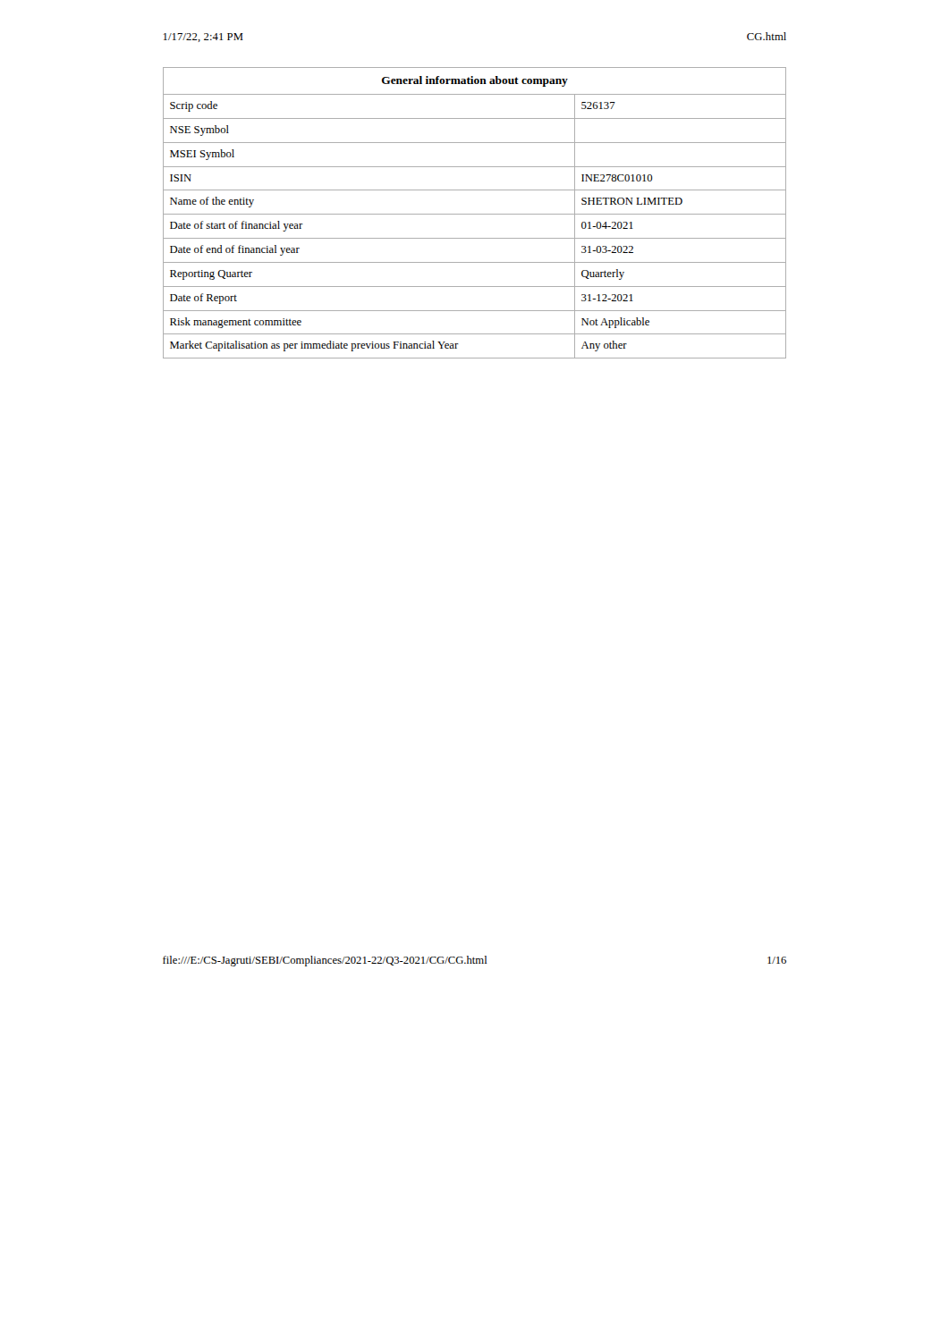1/17/22, 2:41 PM
CG.html
| General information about company |
| --- |
| Scrip code | 526137 |
| NSE Symbol | |
| MSEI Symbol | |
| ISIN | INE278C01010 |
| Name of the entity | SHETRON LIMITED |
| Date of start of financial year | 01-04-2021 |
| Date of end of financial year | 31-03-2022 |
| Reporting Quarter | Quarterly |
| Date of Report | 31-12-2021 |
| Risk management committee | Not Applicable |
| Market Capitalisation as per immediate previous Financial Year | Any other |
file:///E:/CS-Jagruti/SEBI/Compliances/2021-22/Q3-2021/CG/CG.html
1/16